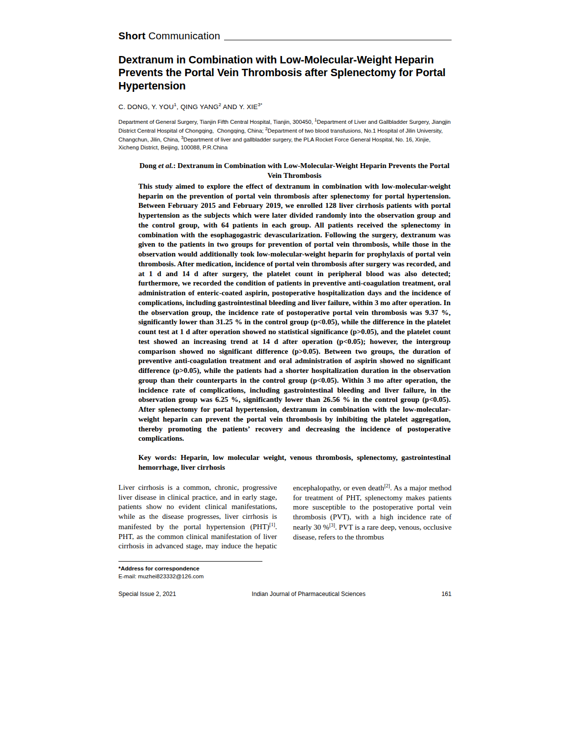Short Communication
Dextranum in Combination with Low-Molecular-Weight Heparin Prevents the Portal Vein Thrombosis after Splenectomy for Portal Hypertension
C. DONG, Y. YOU1, QING YANG2 AND Y. XIE3*
Department of General Surgery, Tianjin Fifth Central Hospital, Tianjin, 300450, 1Department of Liver and Gallbladder Surgery, Jiangjin District Central Hospital of Chongqing, Chongqing, China; 2Department of two blood transfusions, No.1 Hospital of Jilin University, Changchun, Jilin, China, 3Department of liver and gallbladder surgery, the PLA Rocket Force General Hospital, No. 16, Xinjie, Xicheng District, Beijing, 100088, P.R.China
Dong et al.: Dextranum in Combination with Low-Molecular-Weight Heparin Prevents the Portal Vein Thrombosis
This study aimed to explore the effect of dextranum in combination with low-molecular-weight heparin on the prevention of portal vein thrombosis after splenectomy for portal hypertension. Between February 2015 and February 2019, we enrolled 128 liver cirrhosis patients with portal hypertension as the subjects which were later divided randomly into the observation group and the control group, with 64 patients in each group. All patients received the splenectomy in combination with the esophagogastric devascularization. Following the surgery, dextranum was given to the patients in two groups for prevention of portal vein thrombosis, while those in the observation would additionally took low-molecular-weight heparin for prophylaxis of portal vein thrombosis. After medication, incidence of portal vein thrombosis after surgery was recorded, and at 1 d and 14 d after surgery, the platelet count in peripheral blood was also detected; furthermore, we recorded the condition of patients in preventive anti-coagulation treatment, oral administration of enteric-coated aspirin, postoperative hospitalization days and the incidence of complications, including gastrointestinal bleeding and liver failure, within 3 mo after operation. In the observation group, the incidence rate of postoperative portal vein thrombosis was 9.37 %, significantly lower than 31.25 % in the control group (p<0.05), while the difference in the platelet count test at 1 d after operation showed no statistical significance (p>0.05), and the platelet count test showed an increasing trend at 14 d after operation (p<0.05); however, the intergroup comparison showed no significant difference (p>0.05). Between two groups, the duration of preventive anti-coagulation treatment and oral administration of aspirin showed no significant difference (p>0.05), while the patients had a shorter hospitalization duration in the observation group than their counterparts in the control group (p<0.05). Within 3 mo after operation, the incidence rate of complications, including gastrointestinal bleeding and liver failure, in the observation group was 6.25 %, significantly lower than 26.56 % in the control group (p<0.05). After splenectomy for portal hypertension, dextranum in combination with the low-molecular-weight heparin can prevent the portal vein thrombosis by inhibiting the platelet aggregation, thereby promoting the patients’ recovery and decreasing the incidence of postoperative complications.
Key words: Heparin, low molecular weight, venous thrombosis, splenectomy, gastrointestinal hemorrhage, liver cirrhosis
Liver cirrhosis is a common, chronic, progressive liver disease in clinical practice, and in early stage, patients show no evident clinical manifestations, while as the disease progresses, liver cirrhosis is manifested by the portal hypertension (PHT)[1]. PHT, as the common clinical manifestation of liver cirrhosis in advanced stage, may induce the hepatic encephalopathy, or even death[2]. As a major method for treatment of PHT, splenectomy makes patients more susceptible to the postoperative portal vein thrombosis (PVT), with a high incidence rate of nearly 30 %[3]. PVT is a rare deep, venous, occlusive disease, refers to the thrombus
*Address for correspondence
E-mail: muzhei823332@126.com
Special Issue 2, 2021
Indian Journal of Pharmaceutical Sciences
161